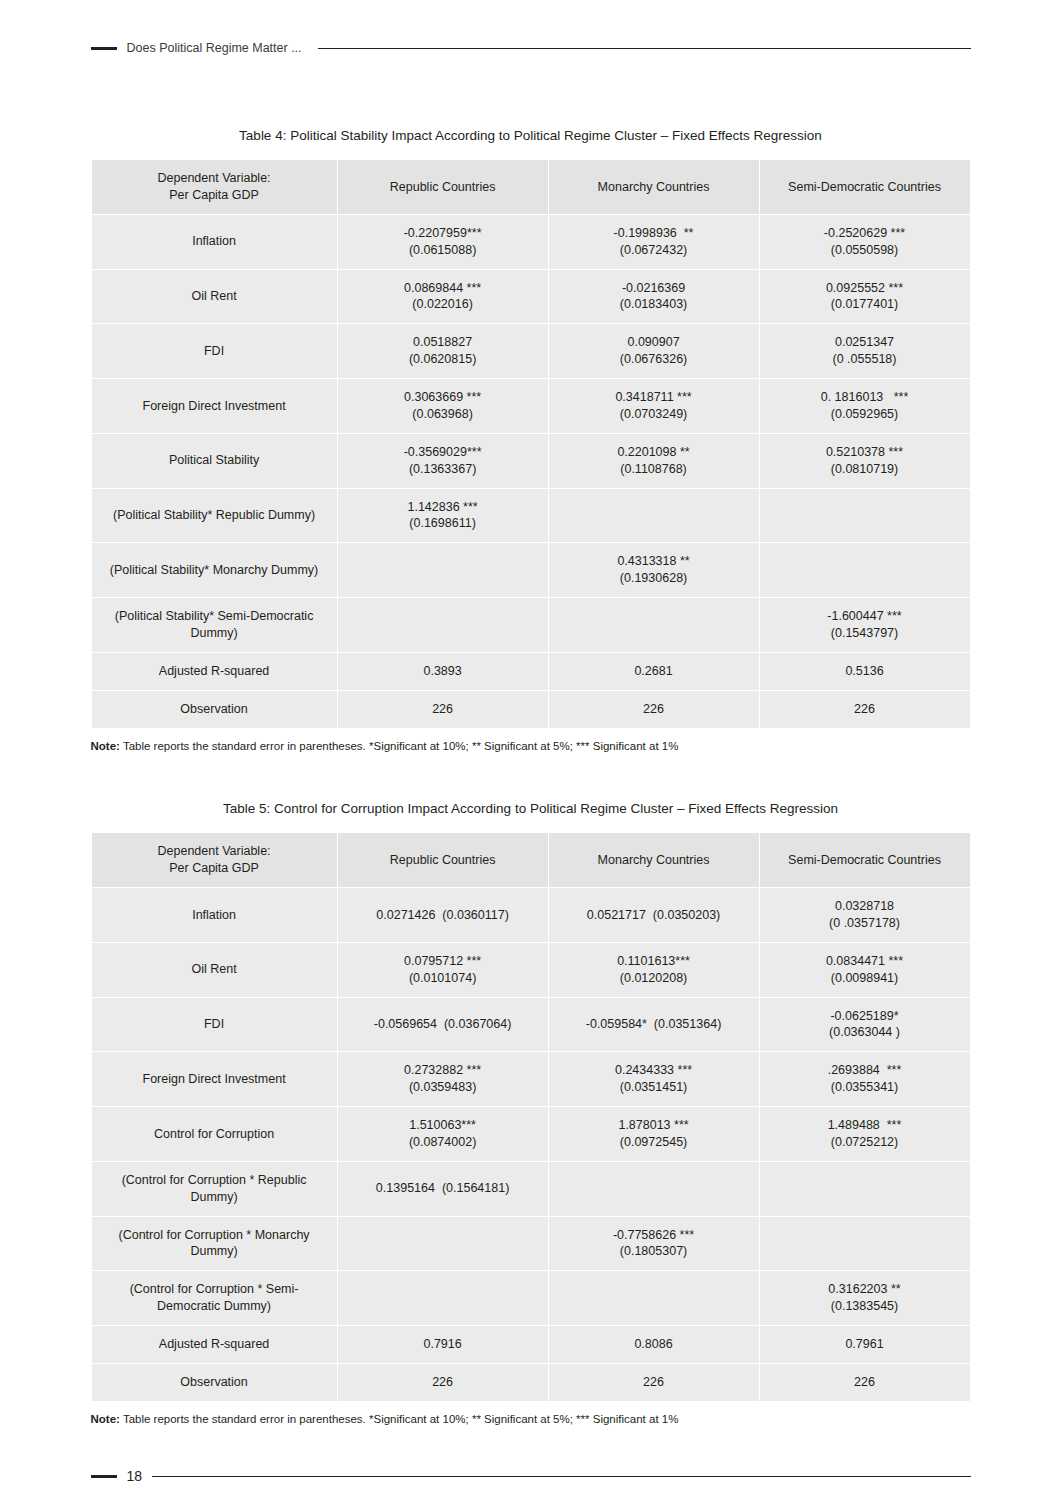Does Political Regime Matter ...
Table 4: Political Stability Impact According to Political Regime Cluster – Fixed Effects Regression
| Dependent Variable: Per Capita GDP | Republic Countries | Monarchy Countries | Semi-Democratic Countries |
| Inflation | -0.2207959*** (0.0615088) | -0.1998936 ** (0.0672432) | -0.2520629 *** (0.0550598) |
| Oil Rent | 0.0869844 *** (0.022016) | -0.0216369 (0.0183403) | 0.0925552 *** (0.0177401) |
| FDI | 0.0518827 (0.0620815) | 0.090907 (0.0676326) | 0.0251347 (0 .055518) |
| Foreign Direct Investment | 0.3063669 *** (0.063968) | 0.3418711 *** (0.0703249) | 0. 1816013 *** (0.0592965) |
| Political Stability | -0.3569029*** (0.1363367) | 0.2201098 ** (0.1108768) | 0.5210378 *** (0.0810719) |
| (Political Stability* Republic Dummy) | 1.142836 *** (0.1698611) | | |
| (Political Stability* Monarchy Dummy) | | 0.4313318 ** (0.1930628) | |
| (Political Stability* Semi-Democratic Dummy) | | | -1.600447 *** (0.1543797) |
| Adjusted R-squared | 0.3893 | 0.2681 | 0.5136 |
| Observation | 226 | 226 | 226 |
Note: Table reports the standard error in parentheses. *Significant at 10%; ** Significant at 5%; *** Significant at 1%
Table 5: Control for Corruption Impact According to Political Regime Cluster – Fixed Effects Regression
| Dependent Variable: Per Capita GDP | Republic Countries | Monarchy Countries | Semi-Democratic Countries |
| Inflation | 0.0271426 (0.0360117) | 0.0521717 (0.0350203) | 0.0328718 (0 .0357178) |
| Oil Rent | 0.0795712 *** (0.0101074) | 0.1101613*** (0.0120208) | 0.0834471 *** (0.0098941) |
| FDI | -0.0569654 (0.0367064) | -0.059584* (0.0351364) | -0.0625189* (0.0363044 ) |
| Foreign Direct Investment | 0.2732882 *** (0.0359483) | 0.2434333 *** (0.0351451) | .2693884 *** (0.0355341) |
| Control for Corruption | 1.510063*** (0.0874002) | 1.878013 *** (0.0972545) | 1.489488 *** (0.0725212) |
| (Control for Corruption * Republic Dummy) | 0.1395164 (0.1564181) | | |
| (Control for Corruption * Monarchy Dummy) | | -0.7758626 *** (0.1805307) | |
| (Control for Corruption * Semi-Democratic Dummy) | | | 0.3162203 ** (0.1383545) |
| Adjusted R-squared | 0.7916 | 0.8086 | 0.7961 |
| Observation | 226 | 226 | 226 |
Note: Table reports the standard error in parentheses. *Significant at 10%; ** Significant at 5%; *** Significant at 1%
18